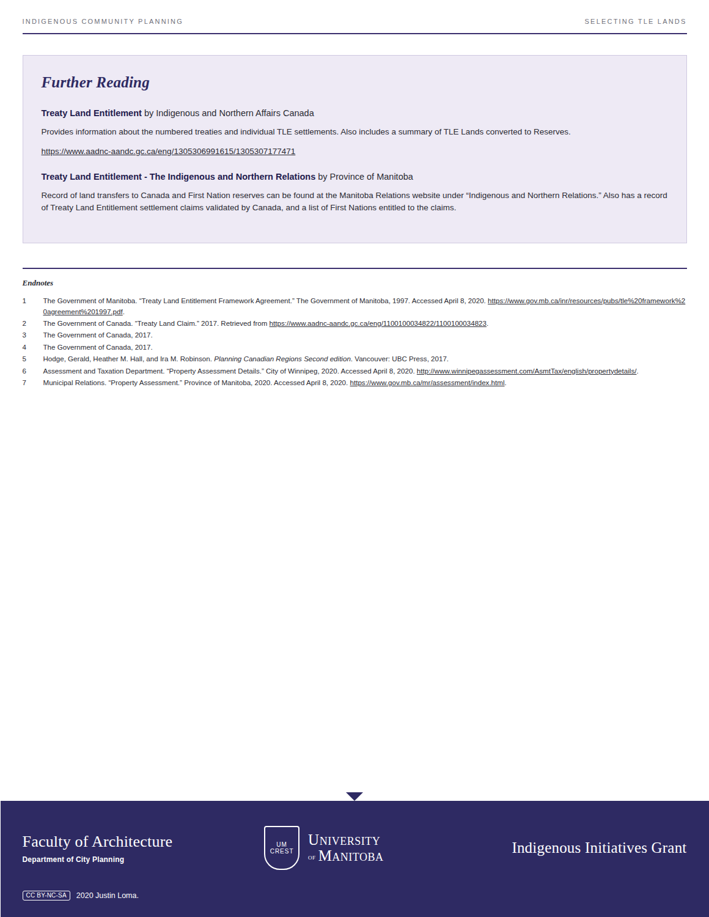Indigenous Community Planning
Selecting TLE Lands
Further Reading
Treaty Land Entitlement by Indigenous and Northern Affairs Canada
Provides information about the numbered treaties and individual TLE settlements. Also includes a summary of TLE Lands converted to Reserves.
https://www.aadnc-aandc.gc.ca/eng/1305306991615/1305307177471
Treaty Land Entitlement - The Indigenous and Northern Relations by Province of Manitoba
Record of land transfers to Canada and First Nation reserves can be found at the Manitoba Relations website under “Indigenous and Northern Relations.” Also has a record of Treaty Land Entitlement settlement claims validated by Canada, and a list of First Nations entitled to the claims.
Endnotes
1 The Government of Manitoba. “Treaty Land Entitlement Framework Agreement.” The Government of Manitoba, 1997. Accessed April 8, 2020. https://www.gov.mb.ca/inr/resources/pubs/tle%20framework%20agreement%201997.pdf.
2 The Government of Canada. “Treaty Land Claim.” 2017. Retrieved from https://www.aadnc-aandc.gc.ca/eng/1100100034822/1100100034823.
3 The Government of Canada, 2017.
4 The Government of Canada, 2017.
5 Hodge, Gerald, Heather M. Hall, and Ira M. Robinson. Planning Canadian Regions Second edition. Vancouver: UBC Press, 2017.
6 Assessment and Taxation Department. “Property Assessment Details.” City of Winnipeg, 2020. Accessed April 8, 2020. http://www.winnipegassessment.com/AsmtTax/english/propertydetails/.
7 Municipal Relations. “Property Assessment.” Province of Manitoba, 2020. Accessed April 8, 2020. https://www.gov.mb.ca/mr/assessment/index.html.
Faculty of Architecture
Department of City Planning
UM
CREST
University
of Manitoba
Indigenous Initiatives Grant
CC BY-NC-SA 2020 Justin Loma.